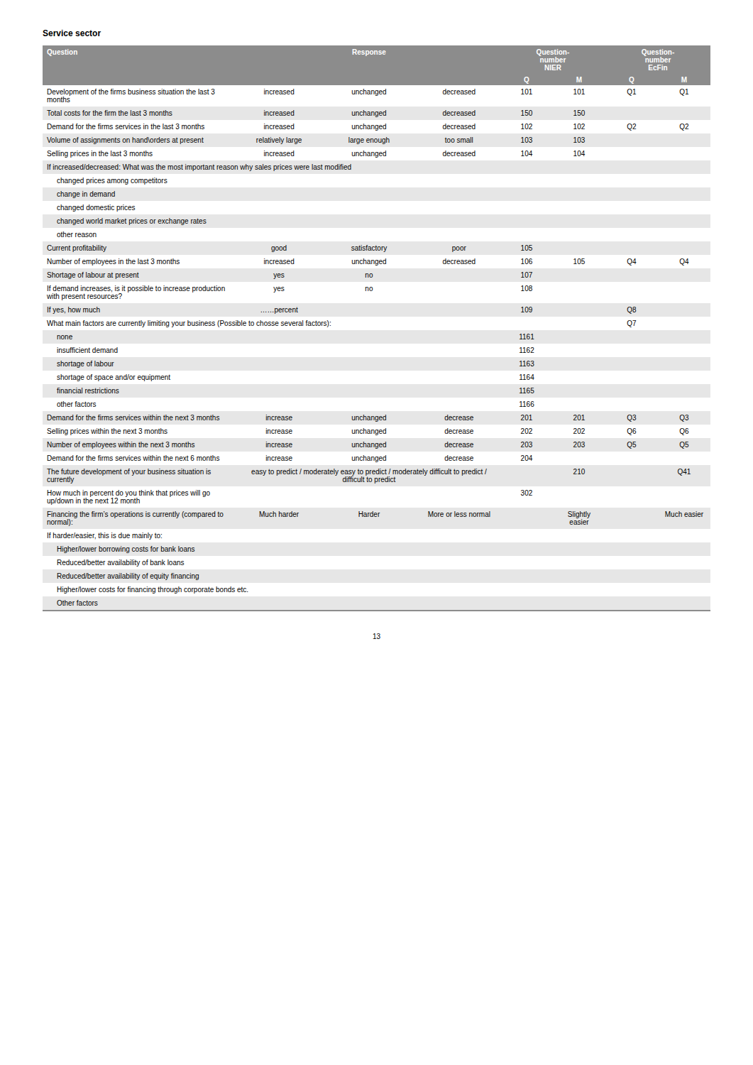Service sector
| Question | Response | Question- number NIER | Question- number EcFin |
| --- | --- | --- | --- |
| | | | Q | M | Q | M |
| Development of the firms business situation the last 3 months | increased | unchanged | decreased | 101 | 101 | Q1 | Q1 |
| Total costs for the firm the last 3 months | increased | unchanged | decreased | 150 | 150 | | |
| Demand for the firms services in the last 3 months | increased | unchanged | decreased | 102 | 102 | Q2 | Q2 |
| Volume of assignments on hand\orders at present | relatively large | large enough | too small | 103 | 103 | | |
| Selling prices in the last 3 months | increased | unchanged | decreased | 104 | 104 | | |
| If increased/decreased: What was the most important reason why sales prices were last modified |
| changed prices among competitors |
| change in demand |
| changed domestic prices |
| changed world market prices or exchange rates |
| other reason |
| Current profitability | good | satisfactory | poor | 105 | | | |
| Number of employees in the last 3 months | increased | unchanged | decreased | 106 | 105 | Q4 | Q4 |
| Shortage of labour at present | yes | no | | 107 | | | |
| If demand increases, is it possible to increase production with present resources? | yes | no | | 108 | | | |
| If yes, how much | ……percent | | | 109 | | Q8 | |
| What main factors are currently limiting your business (Possible to chosse several factors): | Q7 | |
| none | 1161 | | | |
| insufficient demand | 1162 | | | |
| shortage of labour | 1163 | | | |
| shortage of space and/or equipment | 1164 | | | |
| financial restrictions | 1165 | | | |
| other factors | 1166 | | | |
| Demand for the firms services within the next 3 months | increase | unchanged | decrease | 201 | 201 | Q3 | Q3 |
| Selling prices within the next 3 months | increase | unchanged | decrease | 202 | 202 | Q6 | Q6 |
| Number of employees within the next 3 months | increase | unchanged | decrease | 203 | 203 | Q5 | Q5 |
| Demand for the firms services within the next 6 months | increase | unchanged | decrease | 204 | | | |
| The future development of your business situation is currently | easy to predict / moderately easy to predict / moderately difficult to predict / difficult to predict | | 210 | | Q41 |
| How much in percent do you think that prices will go up/down in the next 12 month | | | | 302 | | | |
| Financing the firm’s operations is currently (compared to normal): | Much harder | Harder | More or less normal | | Slightly easier | | Much easier |
| If harder/easier, this is due mainly to: |
| Higher/lower borrowing costs for bank loans |
| Reduced/better availability of bank loans |
| Reduced/better availability of equity financing |
| Higher/lower costs for financing through corporate bonds etc. |
| Other factors |
13